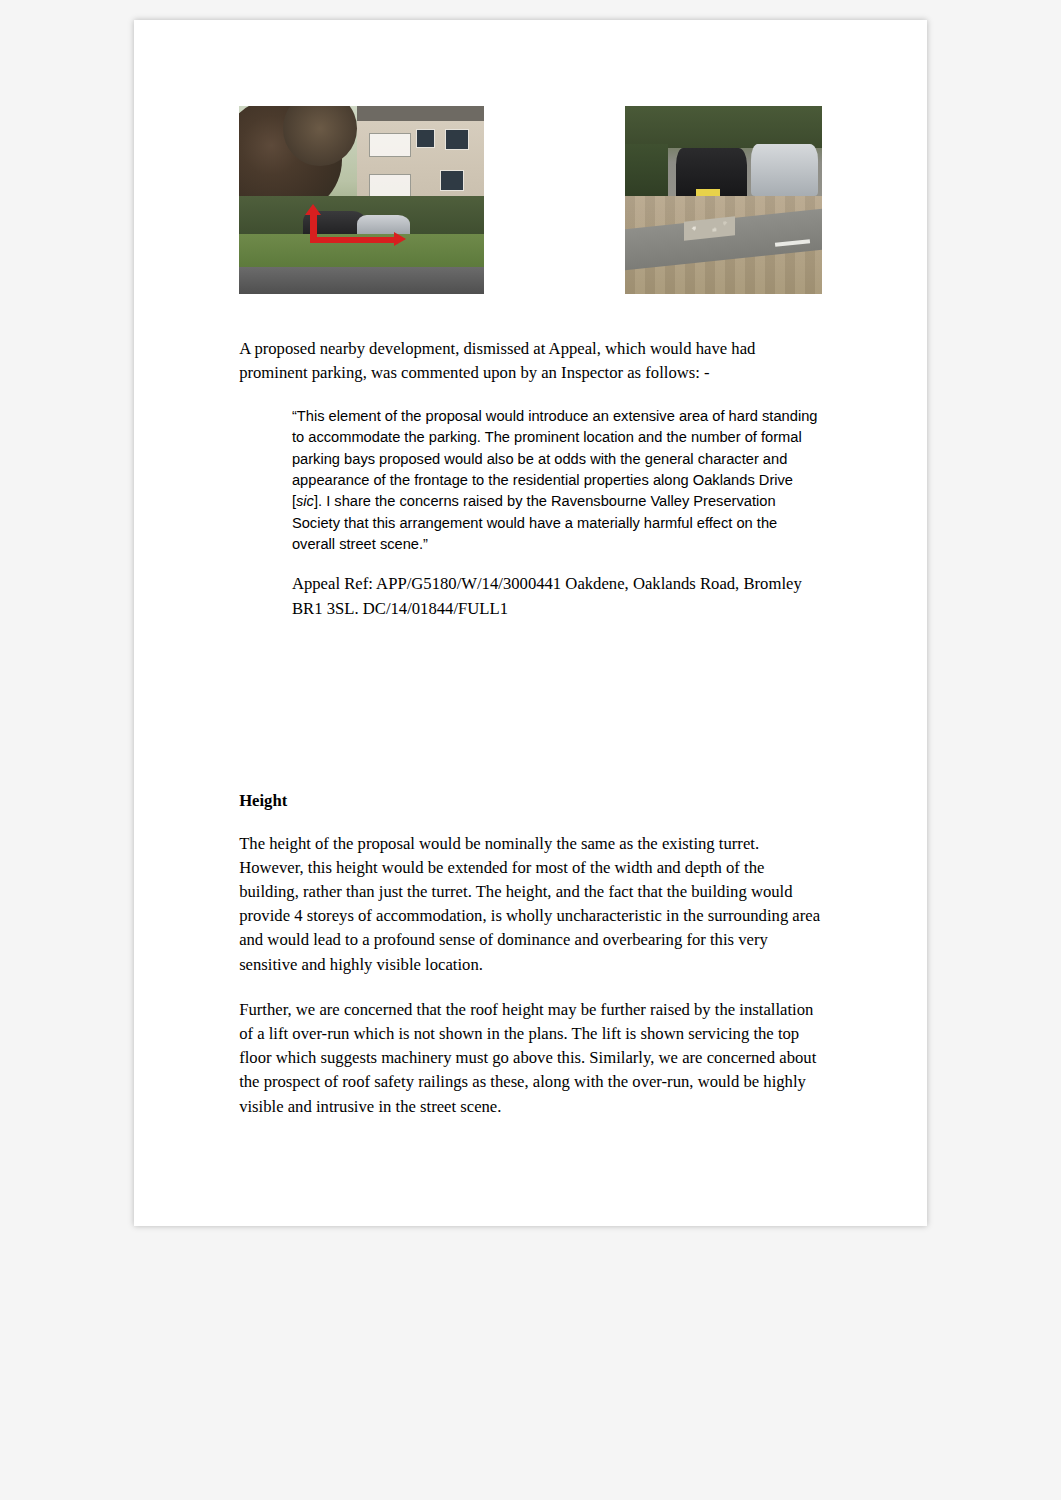A proposed nearby development, dismissed at Appeal, which would have had prominent parking, was commented upon by an Inspector as follows: -
“This element of the proposal would introduce an extensive area of hard standing to accommodate the parking. The prominent location and the number of formal parking bays proposed would also be at odds with the general character and appearance of the frontage to the residential properties along Oaklands Drive [sic]. I share the concerns raised by the Ravensbourne Valley Preservation Society that this arrangement would have a materially harmful effect on the overall street scene.”
Appeal Ref: APP/G5180/W/14/3000441 Oakdene, Oaklands Road, Bromley BR1 3SL. DC/14/01844/FULL1
Height
The height of the proposal would be nominally the same as the existing turret. However, this height would be extended for most of the width and depth of the building, rather than just the turret. The height, and the fact that the building would provide 4 storeys of accommodation, is wholly uncharacteristic in the surrounding area and would lead to a profound sense of dominance and overbearing for this very sensitive and highly visible location.
Further, we are concerned that the roof height may be further raised by the installation of a lift over-run which is not shown in the plans. The lift is shown servicing the top floor which suggests machinery must go above this. Similarly, we are concerned about the prospect of roof safety railings as these, along with the over-run, would be highly visible and intrusive in the street scene.